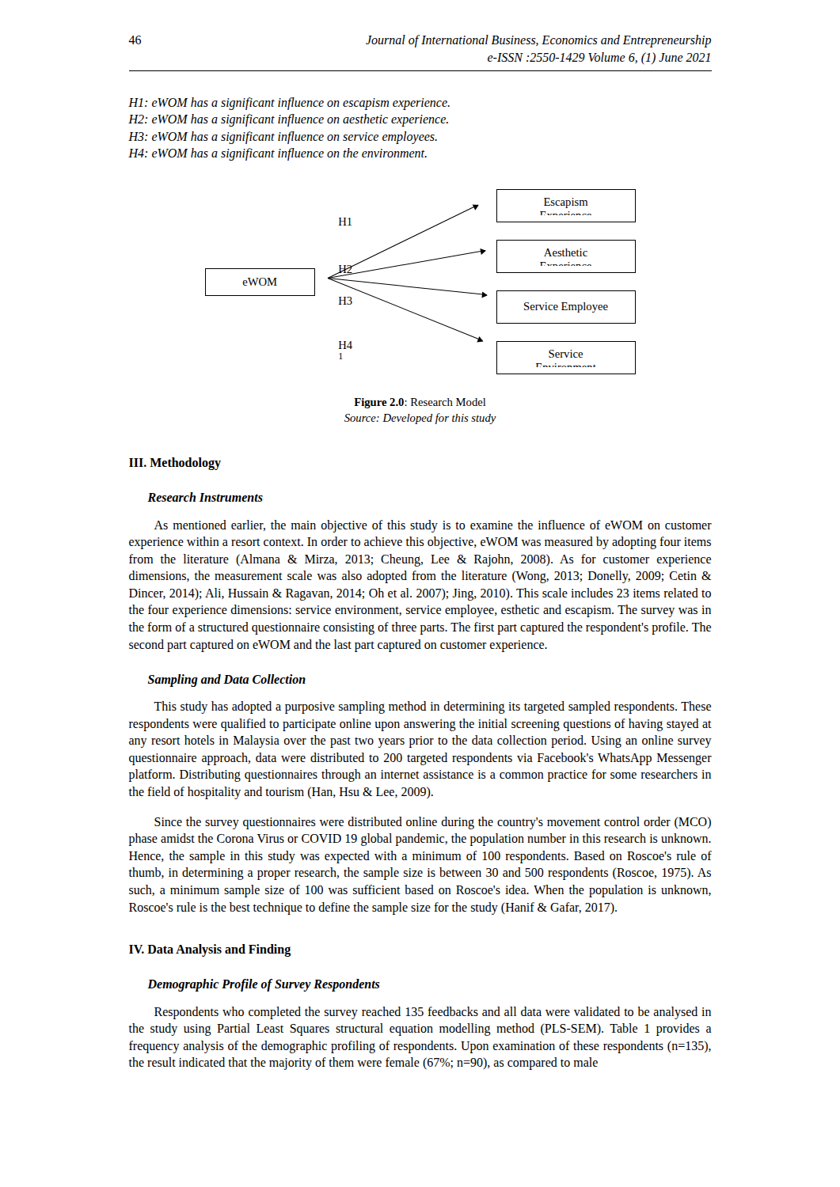46
Journal of International Business, Economics and Entrepreneurship e-ISSN :2550-1429 Volume 6, (1) June 2021
H1: eWOM has a significant influence on escapism experience.
H2: eWOM has a significant influence on aesthetic experience.
H3: eWOM has a significant influence on service employees.
H4: eWOM has a significant influence on the environment.
eWOM
EscapismExperience
AestheticExperience
Service Employee
ServiceEnvironment
H1
H2
H3
H41
Figure 2.0: Research Model Source: Developed for this study
III. Methodology
Research Instruments
As mentioned earlier, the main objective of this study is to examine the influence of eWOM on customer experience within a resort context. In order to achieve this objective, eWOM was measured by adopting four items from the literature (Almana & Mirza, 2013; Cheung, Lee & Rajohn, 2008). As for customer experience dimensions, the measurement scale was also adopted from the literature (Wong, 2013; Donelly, 2009; Cetin & Dincer, 2014); Ali, Hussain & Ragavan, 2014; Oh et al. 2007); Jing, 2010). This scale includes 23 items related to the four experience dimensions: service environment, service employee, esthetic and escapism. The survey was in the form of a structured questionnaire consisting of three parts. The first part captured the respondent's profile. The second part captured on eWOM and the last part captured on customer experience.
Sampling and Data Collection
This study has adopted a purposive sampling method in determining its targeted sampled respondents. These respondents were qualified to participate online upon answering the initial screening questions of having stayed at any resort hotels in Malaysia over the past two years prior to the data collection period. Using an online survey questionnaire approach, data were distributed to 200 targeted respondents via Facebook's WhatsApp Messenger platform. Distributing questionnaires through an internet assistance is a common practice for some researchers in the field of hospitality and tourism (Han, Hsu & Lee, 2009).
Since the survey questionnaires were distributed online during the country's movement control order (MCO) phase amidst the Corona Virus or COVID 19 global pandemic, the population number in this research is unknown. Hence, the sample in this study was expected with a minimum of 100 respondents. Based on Roscoe's rule of thumb, in determining a proper research, the sample size is between 30 and 500 respondents (Roscoe, 1975). As such, a minimum sample size of 100 was sufficient based on Roscoe's idea. When the population is unknown, Roscoe's rule is the best technique to define the sample size for the study (Hanif & Gafar, 2017).
IV. Data Analysis and Finding
Demographic Profile of Survey Respondents
Respondents who completed the survey reached 135 feedbacks and all data were validated to be analysed in the study using Partial Least Squares structural equation modelling method (PLS-SEM). Table 1 provides a frequency analysis of the demographic profiling of respondents. Upon examination of these respondents (n=135), the result indicated that the majority of them were female (67%; n=90), as compared to male